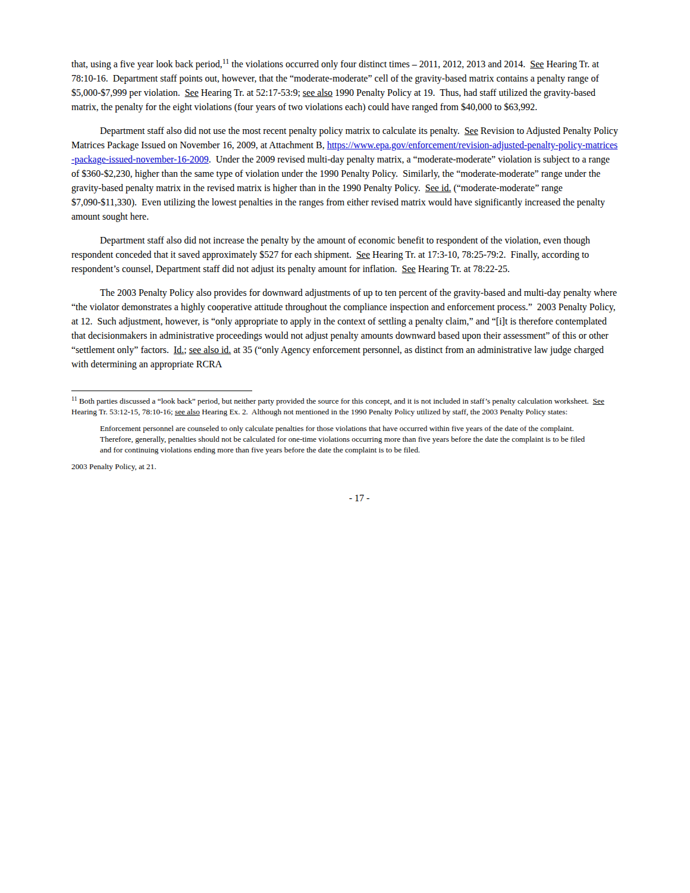that, using a five year look back period,11 the violations occurred only four distinct times – 2011, 2012, 2013 and 2014. See Hearing Tr. at 78:10-16. Department staff points out, however, that the “moderate-moderate” cell of the gravity-based matrix contains a penalty range of $5,000-$7,999 per violation. See Hearing Tr. at 52:17-53:9; see also 1990 Penalty Policy at 19. Thus, had staff utilized the gravity-based matrix, the penalty for the eight violations (four years of two violations each) could have ranged from $40,000 to $63,992.
Department staff also did not use the most recent penalty policy matrix to calculate its penalty. See Revision to Adjusted Penalty Policy Matrices Package Issued on November 16, 2009, at Attachment B, https://www.epa.gov/enforcement/revision-adjusted-penalty-policy-matrices-package-issued-november-16-2009. Under the 2009 revised multi-day penalty matrix, a “moderate-moderate” violation is subject to a range of $360-$2,230, higher than the same type of violation under the 1990 Penalty Policy. Similarly, the “moderate-moderate” range under the gravity-based penalty matrix in the revised matrix is higher than in the 1990 Penalty Policy. See id. (“moderate-moderate” range $7,090-$11,330). Even utilizing the lowest penalties in the ranges from either revised matrix would have significantly increased the penalty amount sought here.
Department staff also did not increase the penalty by the amount of economic benefit to respondent of the violation, even though respondent conceded that it saved approximately $527 for each shipment. See Hearing Tr. at 17:3-10, 78:25-79:2. Finally, according to respondent’s counsel, Department staff did not adjust its penalty amount for inflation. See Hearing Tr. at 78:22-25.
The 2003 Penalty Policy also provides for downward adjustments of up to ten percent of the gravity-based and multi-day penalty where “the violator demonstrates a highly cooperative attitude throughout the compliance inspection and enforcement process.” 2003 Penalty Policy, at 12. Such adjustment, however, is “only appropriate to apply in the context of settling a penalty claim,” and “[i]t is therefore contemplated that decisionmakers in administrative proceedings would not adjust penalty amounts downward based upon their assessment” of this or other “settlement only” factors. Id.; see also id. at 35 (“only Agency enforcement personnel, as distinct from an administrative law judge charged with determining an appropriate RCRA
11 Both parties discussed a “look back” period, but neither party provided the source for this concept, and it is not included in staff’s penalty calculation worksheet. See Hearing Tr. 53:12-15, 78:10-16; see also Hearing Ex. 2. Although not mentioned in the 1990 Penalty Policy utilized by staff, the 2003 Penalty Policy states:
Enforcement personnel are counseled to only calculate penalties for those violations that have occurred within five years of the date of the complaint. Therefore, generally, penalties should not be calculated for one-time violations occurring more than five years before the date the complaint is to be filed and for continuing violations ending more than five years before the date the complaint is to be filed.
2003 Penalty Policy, at 21.
- 17 -